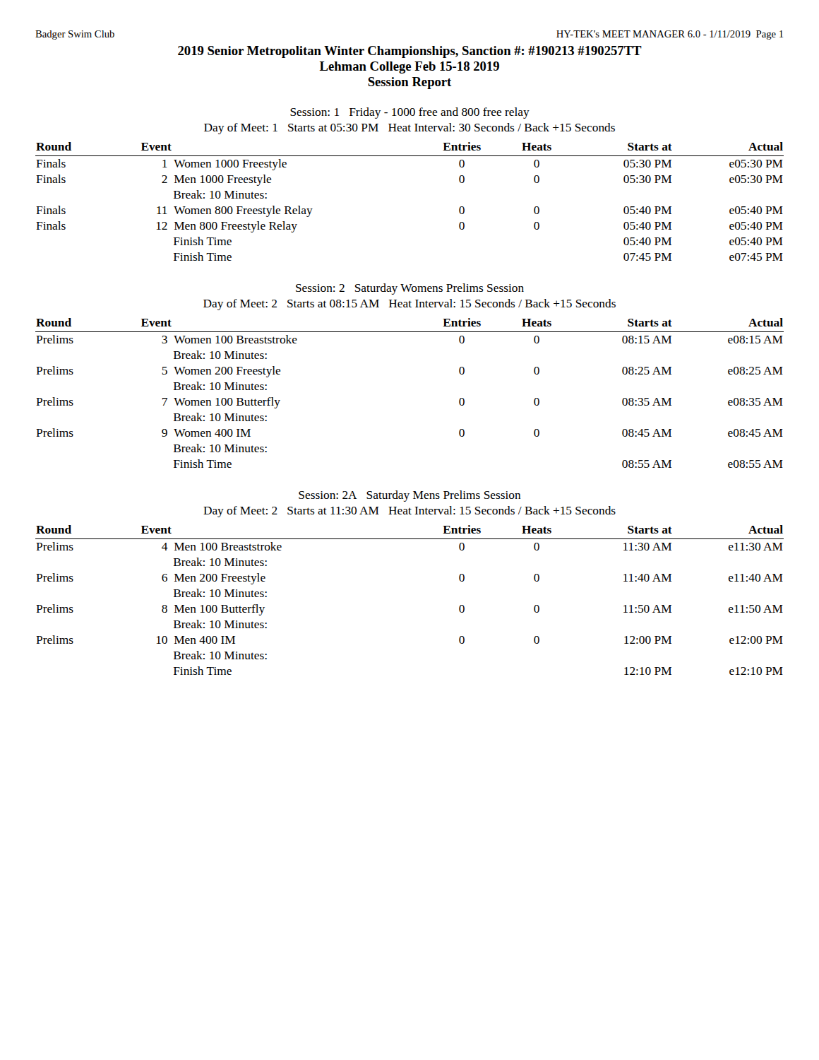Badger Swim Club HY-TEK's MEET MANAGER 6.0 - 1/11/2019 Page 1
2019 Senior Metropolitan Winter Championships, Sanction #: #190213 #190257TT
Lehman College Feb 15-18 2019
Session Report
Session: 1 Friday - 1000 free and 800 free relay
Day of Meet: 1 Starts at 05:30 PM Heat Interval: 30 Seconds / Back +15 Seconds
| Round | Event | Entries | Heats | Starts at | Actual |
| --- | --- | --- | --- | --- | --- |
| Finals | 1 Women 1000 Freestyle | 0 | 0 | 05:30 PM | e05:30 PM |
| Finals | 2 Men 1000 Freestyle | 0 | 0 | 05:30 PM | e05:30 PM |
| | Break: 10 Minutes: | | | | |
| Finals | 11 Women 800 Freestyle Relay | 0 | 0 | 05:40 PM | e05:40 PM |
| Finals | 12 Men 800 Freestyle Relay | 0 | 0 | 05:40 PM | e05:40 PM |
| | Finish Time | | | 05:40 PM | e05:40 PM |
| | Finish Time | | | 07:45 PM | e07:45 PM |
Session: 2 Saturday Womens Prelims Session
Day of Meet: 2 Starts at 08:15 AM Heat Interval: 15 Seconds / Back +15 Seconds
| Round | Event | Entries | Heats | Starts at | Actual |
| --- | --- | --- | --- | --- | --- |
| Prelims | 3 Women 100 Breaststroke | 0 | 0 | 08:15 AM | e08:15 AM |
| | Break: 10 Minutes: | | | | |
| Prelims | 5 Women 200 Freestyle | 0 | 0 | 08:25 AM | e08:25 AM |
| | Break: 10 Minutes: | | | | |
| Prelims | 7 Women 100 Butterfly | 0 | 0 | 08:35 AM | e08:35 AM |
| | Break: 10 Minutes: | | | | |
| Prelims | 9 Women 400 IM | 0 | 0 | 08:45 AM | e08:45 AM |
| | Break: 10 Minutes: | | | | |
| | Finish Time | | | 08:55 AM | e08:55 AM |
Session: 2A Saturday Mens Prelims Session
Day of Meet: 2 Starts at 11:30 AM Heat Interval: 15 Seconds / Back +15 Seconds
| Round | Event | Entries | Heats | Starts at | Actual |
| --- | --- | --- | --- | --- | --- |
| Prelims | 4 Men 100 Breaststroke | 0 | 0 | 11:30 AM | e11:30 AM |
| | Break: 10 Minutes: | | | | |
| Prelims | 6 Men 200 Freestyle | 0 | 0 | 11:40 AM | e11:40 AM |
| | Break: 10 Minutes: | | | | |
| Prelims | 8 Men 100 Butterfly | 0 | 0 | 11:50 AM | e11:50 AM |
| | Break: 10 Minutes: | | | | |
| Prelims | 10 Men 400 IM | 0 | 0 | 12:00 PM | e12:00 PM |
| | Break: 10 Minutes: | | | | |
| | Finish Time | | | 12:10 PM | e12:10 PM |